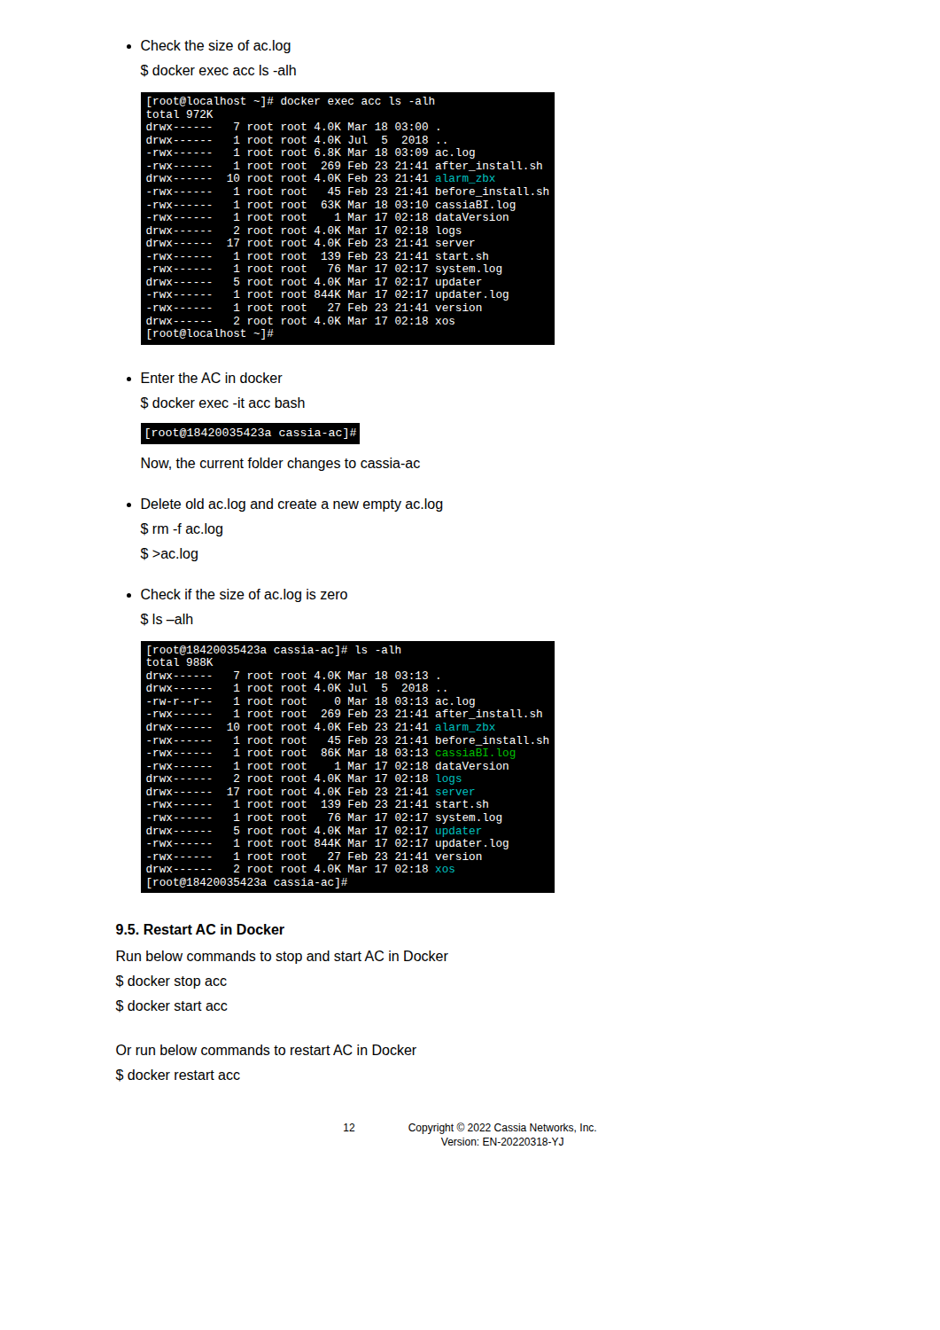Check the size of ac.log
$ docker exec acc ls -alh
[root@localhost ~]# docker exec acc ls -alh total 972K drwx------ 7 root root 4.0K Mar 18 03:00 . drwx------ 1 root root 4.0K Jul 5 2018 .. -rwx------ 1 root root 6.8K Mar 18 03:09 ac.log -rwx------ 1 root root 269 Feb 23 21:41 after_install.sh drwx------ 10 root root 4.0K Feb 23 21:41 alarm_zbx -rwx------ 1 root root 45 Feb 23 21:41 before_install.sh -rwx------ 1 root root 63K Mar 18 03:10 cassiaBI.log -rwx------ 1 root root 1 Mar 17 02:18 dataVersion drwx------ 2 root root 4.0K Mar 17 02:18 logs drwx------ 17 root root 4.0K Feb 23 21:41 server -rwx------ 1 root root 139 Feb 23 21:41 start.sh -rwx------ 1 root root 76 Mar 17 02:17 system.log drwx------ 5 root root 4.0K Mar 17 02:17 updater -rwx------ 1 root root 844K Mar 17 02:17 updater.log -rwx------ 1 root root 27 Feb 23 21:41 version drwx------ 2 root root 4.0K Mar 17 02:18 xos [root@localhost ~]#
Enter the AC in docker
$ docker exec -it acc bash
[root@18420035423a cassia-ac]#
Now, the current folder changes to cassia-ac
Delete old ac.log and create a new empty ac.log
$ rm -f ac.log
$ >ac.log
Check if the size of ac.log is zero
$ ls –alh
[root@18420035423a cassia-ac]# ls -alh total 988K drwx------ 7 root root 4.0K Mar 18 03:13 . drwx------ 1 root root 4.0K Jul 5 2018 .. -rw-r--r-- 1 root root 0 Mar 18 03:13 ac.log -rwx------ 1 root root 269 Feb 23 21:41 after_install.sh drwx------ 10 root root 4.0K Feb 23 21:41 alarm_zbx -rwx------ 1 root root 45 Feb 23 21:41 before_install.sh -rwx------ 1 root root 86K Mar 18 03:13 cassiaBI.log -rwx------ 1 root root 1 Mar 17 02:18 dataVersion drwx------ 2 root root 4.0K Mar 17 02:18 logs drwx------ 17 root root 4.0K Feb 23 21:41 server -rwx------ 1 root root 139 Feb 23 21:41 start.sh -rwx------ 1 root root 76 Mar 17 02:17 system.log drwx------ 5 root root 4.0K Mar 17 02:17 updater -rwx------ 1 root root 844K Mar 17 02:17 updater.log -rwx------ 1 root root 27 Feb 23 21:41 version drwx------ 2 root root 4.0K Mar 17 02:18 xos [root@18420035423a cassia-ac]#
9.5. Restart AC in Docker
Run below commands to stop and start AC in Docker
$ docker stop acc
$ docker start acc
Or run below commands to restart AC in Docker
$ docker restart acc
12 Copyright © 2022 Cassia Networks, Inc.
Version: EN-20220318-YJ